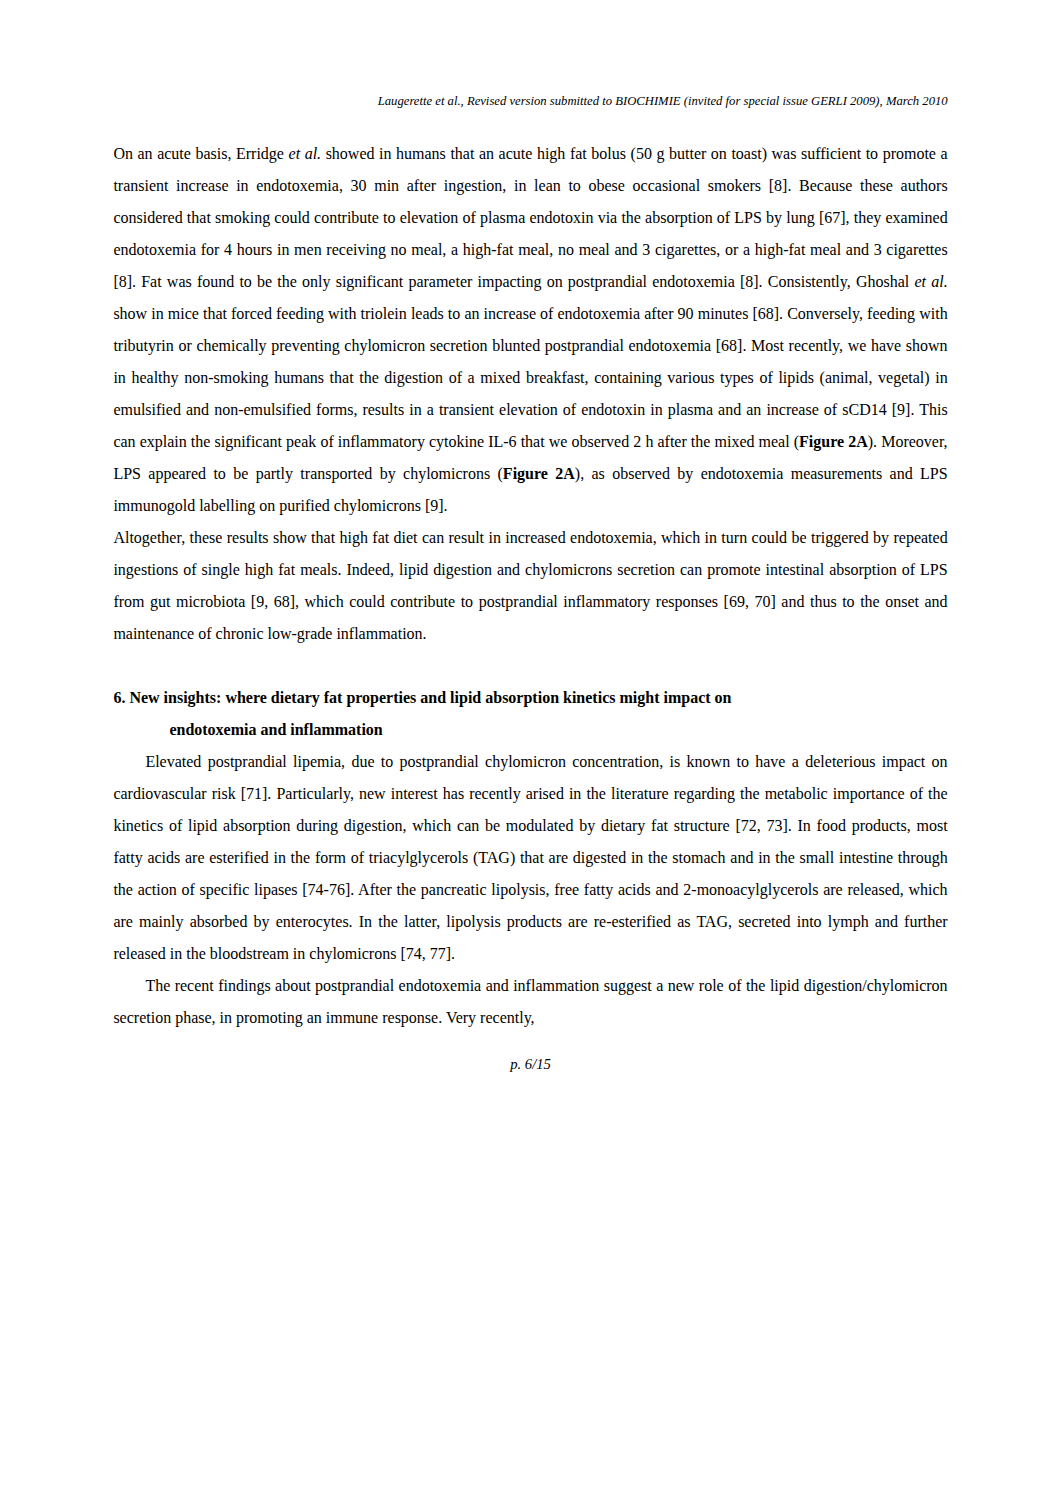Laugerette et al., Revised version submitted to BIOCHIMIE (invited for special issue GERLI 2009), March 2010
On an acute basis, Erridge et al. showed in humans that an acute high fat bolus (50 g butter on toast) was sufficient to promote a transient increase in endotoxemia, 30 min after ingestion, in lean to obese occasional smokers [8]. Because these authors considered that smoking could contribute to elevation of plasma endotoxin via the absorption of LPS by lung [67], they examined endotoxemia for 4 hours in men receiving no meal, a high-fat meal, no meal and 3 cigarettes, or a high-fat meal and 3 cigarettes [8]. Fat was found to be the only significant parameter impacting on postprandial endotoxemia [8]. Consistently, Ghoshal et al. show in mice that forced feeding with triolein leads to an increase of endotoxemia after 90 minutes [68]. Conversely, feeding with tributyrin or chemically preventing chylomicron secretion blunted postprandial endotoxemia [68]. Most recently, we have shown in healthy non-smoking humans that the digestion of a mixed breakfast, containing various types of lipids (animal, vegetal) in emulsified and non-emulsified forms, results in a transient elevation of endotoxin in plasma and an increase of sCD14 [9]. This can explain the significant peak of inflammatory cytokine IL-6 that we observed 2 h after the mixed meal (Figure 2A). Moreover, LPS appeared to be partly transported by chylomicrons (Figure 2A), as observed by endotoxemia measurements and LPS immunogold labelling on purified chylomicrons [9].
Altogether, these results show that high fat diet can result in increased endotoxemia, which in turn could be triggered by repeated ingestions of single high fat meals. Indeed, lipid digestion and chylomicrons secretion can promote intestinal absorption of LPS from gut microbiota [9, 68], which could contribute to postprandial inflammatory responses [69, 70] and thus to the onset and maintenance of chronic low-grade inflammation.
6. New insights: where dietary fat properties and lipid absorption kinetics might impact on endotoxemia and inflammation
Elevated postprandial lipemia, due to postprandial chylomicron concentration, is known to have a deleterious impact on cardiovascular risk [71]. Particularly, new interest has recently arised in the literature regarding the metabolic importance of the kinetics of lipid absorption during digestion, which can be modulated by dietary fat structure [72, 73]. In food products, most fatty acids are esterified in the form of triacylglycerols (TAG) that are digested in the stomach and in the small intestine through the action of specific lipases [74-76]. After the pancreatic lipolysis, free fatty acids and 2-monoacylglycerols are released, which are mainly absorbed by enterocytes. In the latter, lipolysis products are re-esterified as TAG, secreted into lymph and further released in the bloodstream in chylomicrons [74, 77].
The recent findings about postprandial endotoxemia and inflammation suggest a new role of the lipid digestion/chylomicron secretion phase, in promoting an immune response. Very recently,
p. 6/15